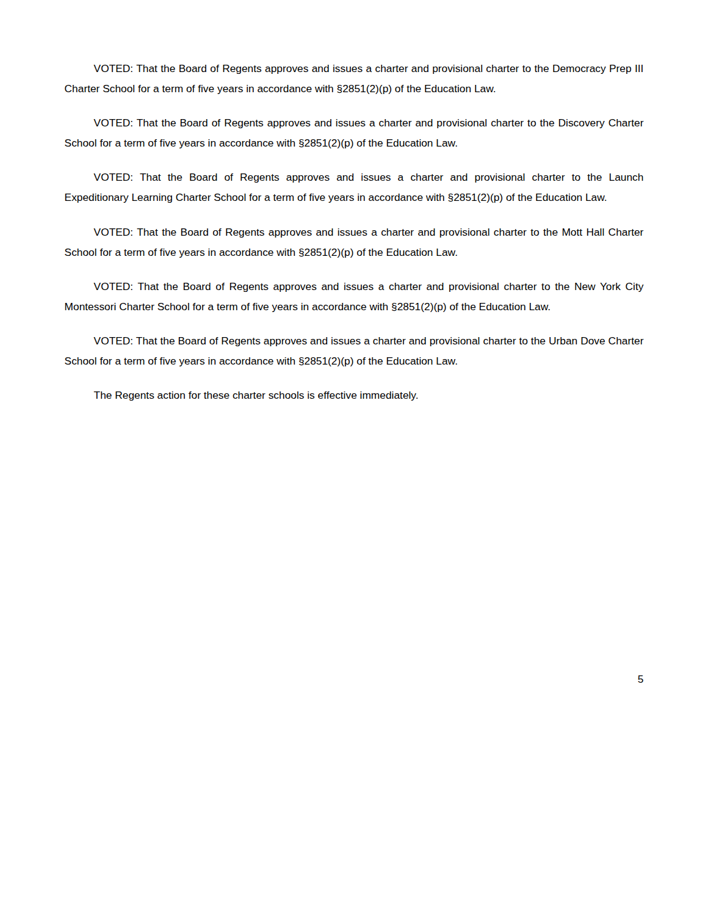VOTED: That the Board of Regents approves and issues a charter and provisional charter to the Democracy Prep III Charter School for a term of five years in accordance with §2851(2)(p) of the Education Law.
VOTED: That the Board of Regents approves and issues a charter and provisional charter to the Discovery Charter School for a term of five years in accordance with §2851(2)(p) of the Education Law.
VOTED: That the Board of Regents approves and issues a charter and provisional charter to the Launch Expeditionary Learning Charter School for a term of five years in accordance with §2851(2)(p) of the Education Law.
VOTED: That the Board of Regents approves and issues a charter and provisional charter to the Mott Hall Charter School for a term of five years in accordance with §2851(2)(p) of the Education Law.
VOTED: That the Board of Regents approves and issues a charter and provisional charter to the New York City Montessori Charter School for a term of five years in accordance with §2851(2)(p) of the Education Law.
VOTED: That the Board of Regents approves and issues a charter and provisional charter to the Urban Dove Charter School for a term of five years in accordance with §2851(2)(p) of the Education Law.
The Regents action for these charter schools is effective immediately.
5